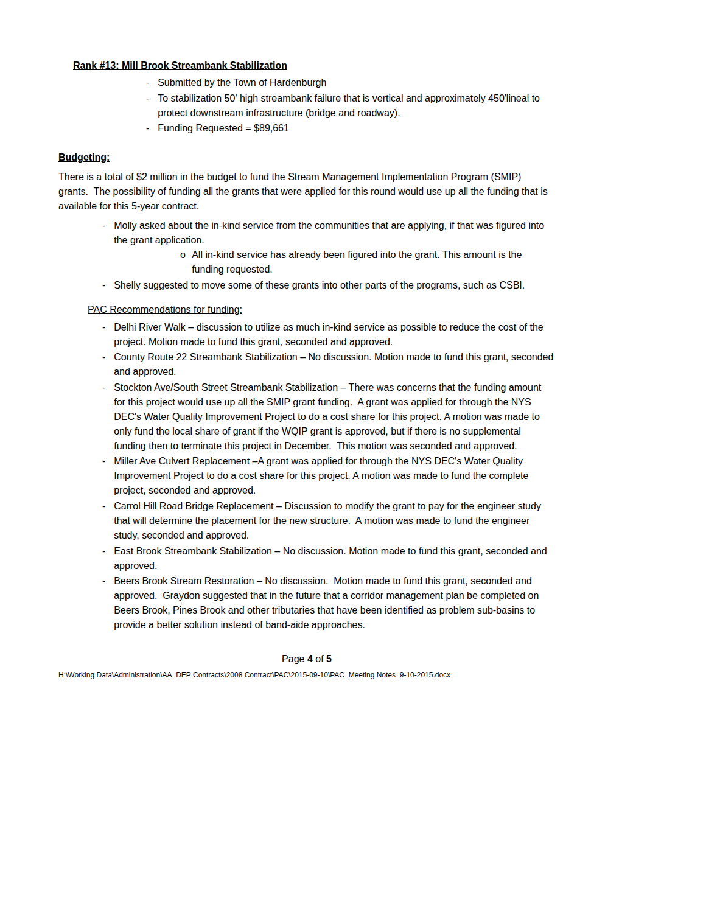Rank #13: Mill Brook Streambank Stabilization
Submitted by the Town of Hardenburgh
To stabilization 50' high streambank failure that is vertical and approximately 450'lineal to protect downstream infrastructure (bridge and roadway).
Funding Requested = $89,661
Budgeting:
There is a total of $2 million in the budget to fund the Stream Management Implementation Program (SMIP) grants. The possibility of funding all the grants that were applied for this round would use up all the funding that is available for this 5-year contract.
Molly asked about the in-kind service from the communities that are applying, if that was figured into the grant application.
All in-kind service has already been figured into the grant. This amount is the funding requested.
Shelly suggested to move some of these grants into other parts of the programs, such as CSBI.
PAC Recommendations for funding:
Delhi River Walk – discussion to utilize as much in-kind service as possible to reduce the cost of the project. Motion made to fund this grant, seconded and approved.
County Route 22 Streambank Stabilization – No discussion. Motion made to fund this grant, seconded and approved.
Stockton Ave/South Street Streambank Stabilization – There was concerns that the funding amount for this project would use up all the SMIP grant funding. A grant was applied for through the NYS DEC's Water Quality Improvement Project to do a cost share for this project. A motion was made to only fund the local share of grant if the WQIP grant is approved, but if there is no supplemental funding then to terminate this project in December. This motion was seconded and approved.
Miller Ave Culvert Replacement –A grant was applied for through the NYS DEC's Water Quality Improvement Project to do a cost share for this project. A motion was made to fund the complete project, seconded and approved.
Carrol Hill Road Bridge Replacement – Discussion to modify the grant to pay for the engineer study that will determine the placement for the new structure. A motion was made to fund the engineer study, seconded and approved.
East Brook Streambank Stabilization – No discussion. Motion made to fund this grant, seconded and approved.
Beers Brook Stream Restoration – No discussion. Motion made to fund this grant, seconded and approved. Graydon suggested that in the future that a corridor management plan be completed on Beers Brook, Pines Brook and other tributaries that have been identified as problem sub-basins to provide a better solution instead of band-aide approaches.
Page 4 of 5
H:\Working Data\Administration\AA_DEP Contracts\2008 Contract\PAC\2015-09-10\PAC_Meeting Notes_9-10-2015.docx